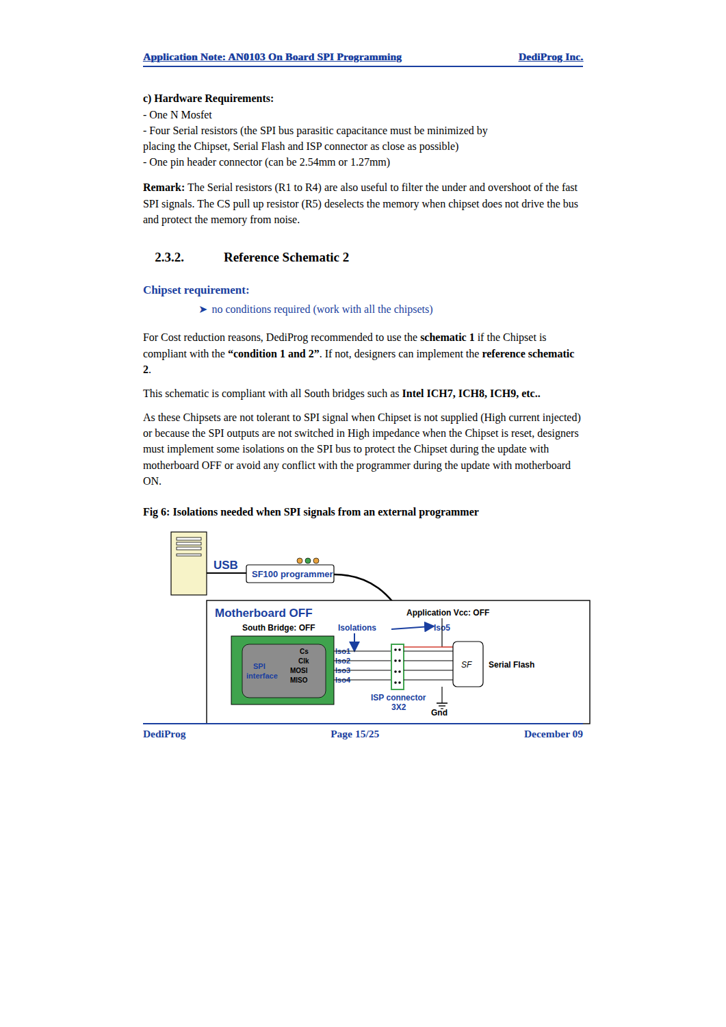Application Note: AN0103 On Board SPI Programming DediProg Inc.
c) Hardware Requirements:
- One N Mosfet
- Four Serial resistors (the SPI bus parasitic capacitance must be minimized by
placing the Chipset, Serial Flash and ISP connector as close as possible)
- One pin header connector (can be 2.54mm or 1.27mm)
Remark: The Serial resistors (R1 to R4) are also useful to filter the under and overshoot of the fast SPI signals. The CS pull up resistor (R5) deselects the memory when chipset does not drive the bus and protect the memory from noise.
2.3.2. Reference Schematic 2
Chipset requirement:
➤no conditions required (work with all the chipsets)
For Cost reduction reasons, DediProg recommended to use the schematic 1 if the Chipset is compliant with the “condition 1 and 2”. If not, designers can implement the reference schematic 2.
This schematic is compliant with all South bridges such as Intel ICH7, ICH8, ICH9, etc..
As these Chipsets are not tolerant to SPI signal when Chipset is not supplied (High current injected) or because the SPI outputs are not switched in High impedance when the Chipset is reset, designers must implement some isolations on the SPI bus to protect the Chipset during the update with motherboard OFF or avoid any conflict with the programmer during the update with motherboard ON.
Fig 6: Isolations needed when SPI signals from an external programmer
USB SF100 programmer Motherboard OFF South Bridge: OFF SPI interface Cs Clk MOSI MISO Iso1 Iso2 Iso3 Iso4 Isolations Iso5 Application Vcc: OFF SF Serial Flash ISP connector 3X2 Gnd
DediProg Page 15/25 December 09